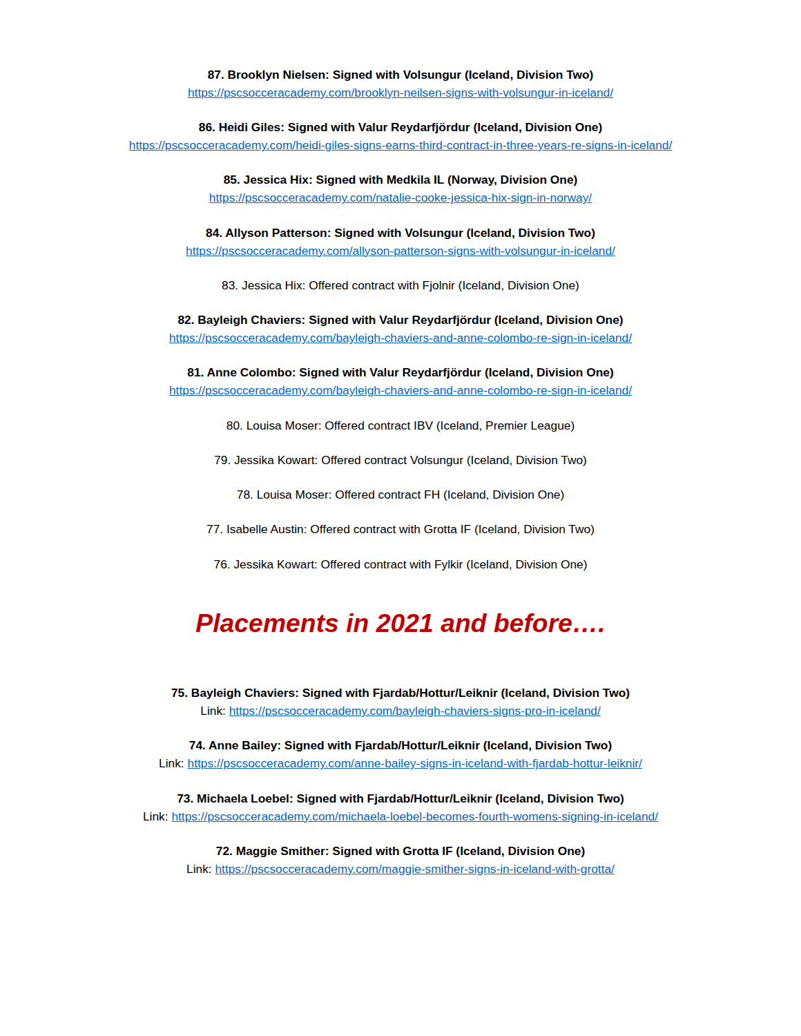87. Brooklyn Nielsen: Signed with Volsungur (Iceland, Division Two)
https://pscsocceracademy.com/brooklyn-neilsen-signs-with-volsungur-in-iceland/
86. Heidi Giles: Signed with Valur Reydarfjördur (Iceland, Division One)
https://pscsocceracademy.com/heidi-giles-signs-earns-third-contract-in-three-years-re-signs-in-iceland/
85. Jessica Hix: Signed with Medkila IL (Norway, Division One)
https://pscsocceracademy.com/natalie-cooke-jessica-hix-sign-in-norway/
84. Allyson Patterson: Signed with Volsungur (Iceland, Division Two)
https://pscsocceracademy.com/allyson-patterson-signs-with-volsungur-in-iceland/
83. Jessica Hix: Offered contract with Fjolnir (Iceland, Division One)
82. Bayleigh Chaviers: Signed with Valur Reydarfjördur (Iceland, Division One)
https://pscsocceracademy.com/bayleigh-chaviers-and-anne-colombo-re-sign-in-iceland/
81. Anne Colombo: Signed with Valur Reydarfjördur (Iceland, Division One)
https://pscsocceracademy.com/bayleigh-chaviers-and-anne-colombo-re-sign-in-iceland/
80. Louisa Moser: Offered contract IBV (Iceland, Premier League)
79. Jessika Kowart: Offered contract Volsungur (Iceland, Division Two)
78. Louisa Moser: Offered contract FH (Iceland, Division One)
77. Isabelle Austin: Offered contract with Grotta IF (Iceland, Division Two)
76. Jessika Kowart: Offered contract with Fylkir (Iceland, Division One)
Placements in 2021 and before….
75. Bayleigh Chaviers: Signed with Fjardab/Hottur/Leiknir (Iceland, Division Two)
Link: https://pscsocceracademy.com/bayleigh-chaviers-signs-pro-in-iceland/
74. Anne Bailey: Signed with Fjardab/Hottur/Leiknir (Iceland, Division Two)
Link: https://pscsocceracademy.com/anne-bailey-signs-in-iceland-with-fjardab-hottur-leiknir/
73. Michaela Loebel: Signed with Fjardab/Hottur/Leiknir (Iceland, Division Two)
Link: https://pscsocceracademy.com/michaela-loebel-becomes-fourth-womens-signing-in-iceland/
72. Maggie Smither: Signed with Grotta IF (Iceland, Division One)
Link: https://pscsocceracademy.com/maggie-smither-signs-in-iceland-with-grotta/